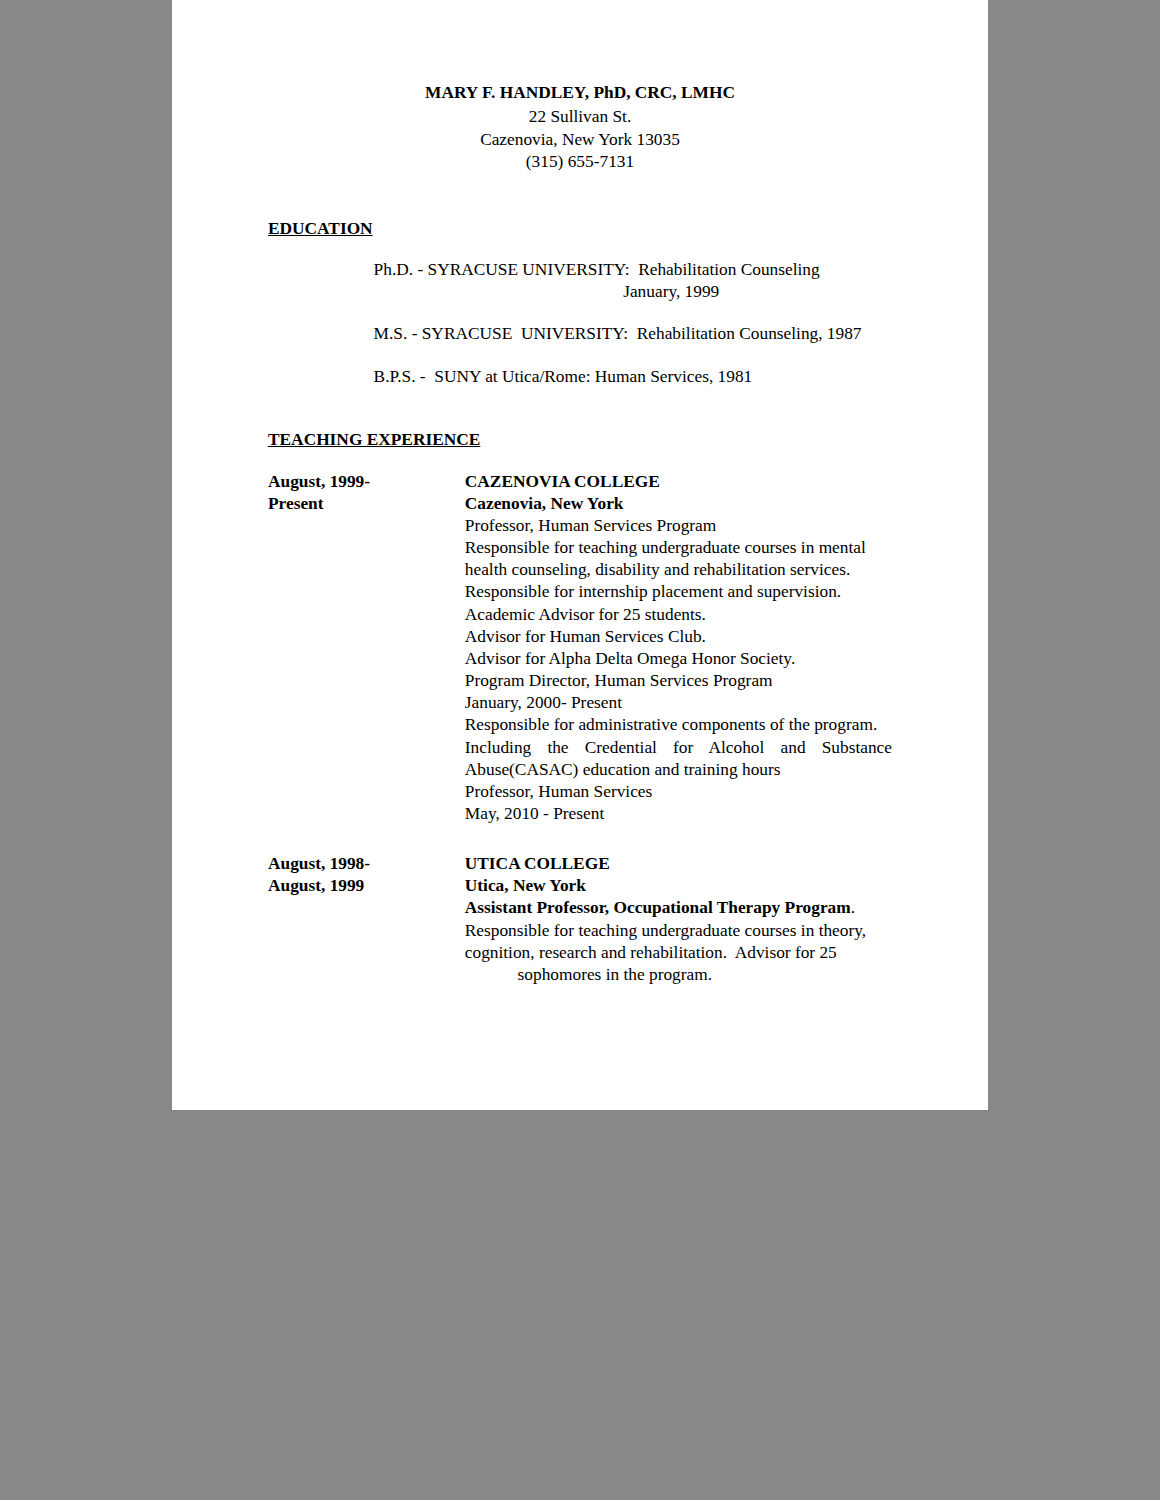MARY F. HANDLEY, PhD, CRC, LMHC
22 Sullivan St.
Cazenovia, New York 13035
(315) 655-7131
EDUCATION
Ph.D. - SYRACUSE UNIVERSITY: Rehabilitation Counseling
January, 1999
M.S. - SYRACUSE UNIVERSITY: Rehabilitation Counseling, 1987
B.P.S. - SUNY at Utica/Rome: Human Services, 1981
TEACHING EXPERIENCE
| August, 1999- Present | CAZENOVIA COLLEGE Cazenovia, New York Professor, Human Services Program Responsible for teaching undergraduate courses in mental health counseling, disability and rehabilitation services. Responsible for internship placement and supervision. Academic Advisor for 25 students. Advisor for Human Services Club. Advisor for Alpha Delta Omega Honor Society. Program Director, Human Services Program January, 2000- Present Responsible for administrative components of the program. Including the Credential for Alcohol and Substance Abuse(CASAC) education and training hours Professor, Human Services May, 2010 - Present |
| August, 1998- August, 1999 | UTICA COLLEGE Utica, New York Assistant Professor, Occupational Therapy Program . Responsible for teaching undergraduate courses in theory, cognition, research and rehabilitation. Advisor for 25 sophomores in the program. |